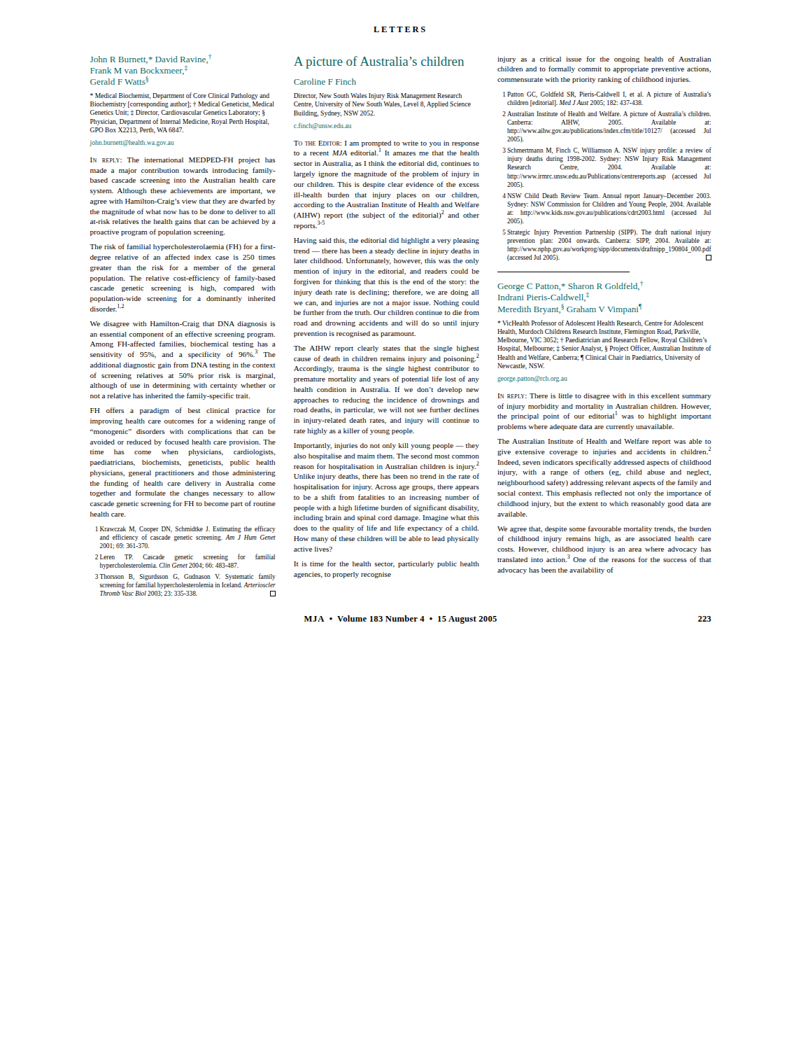LETTERS
John R Burnett,* David Ravine,† Frank M van Bockxmeer,‡ Gerald F Watts§
* Medical Biochemist, Department of Core Clinical Pathology and Biochemistry [corresponding author]; † Medical Geneticist, Medical Genetics Unit; ‡ Director, Cardiovascular Genetics Laboratory; § Physician, Department of Internal Medicine, Royal Perth Hospital, GPO Box X2213, Perth, WA 6847.
john.burnett@health.wa.gov.au
In reply: The international MEDPED-FH project has made a major contribution towards introducing family-based cascade screening into the Australian health care system. Although these achievements are important, we agree with Hamilton-Craig’s view that they are dwarfed by the magnitude of what now has to be done to deliver to all at-risk relatives the health gains that can be achieved by a proactive program of population screening.
The risk of familial hypercholesterolaemia (FH) for a first-degree relative of an affected index case is 250 times greater than the risk for a member of the general population. The relative cost-efficiency of family-based cascade genetic screening is high, compared with population-wide screening for a dominantly inherited disorder.1,2
We disagree with Hamilton-Craig that DNA diagnosis is an essential component of an effective screening program. Among FH-affected families, biochemical testing has a sensitivity of 95%, and a specificity of 96%.3 The additional diagnostic gain from DNA testing in the context of screening relatives at 50% prior risk is marginal, although of use in determining with certainty whether or not a relative has inherited the family-specific trait.
FH offers a paradigm of best clinical practice for improving health care outcomes for a widening range of “monogenic” disorders with complications that can be avoided or reduced by focused health care provision. The time has come when physicians, cardiologists, paediatricians, biochemists, geneticists, public health physicians, general practitioners and those administering the funding of health care delivery in Australia come together and formulate the changes necessary to allow cascade genetic screening for FH to become part of routine health care.
1 Krawczak M, Cooper DN, Schmidtke J. Estimating the efficacy and efficiency of cascade genetic screening. Am J Hum Genet 2001; 69: 361-370.
2 Leren TP. Cascade genetic screening for familial hypercholesterolemia. Clin Genet 2004; 66: 483-487.
3 Thorsson B, Sigurdsson G, Gudnason V. Systematic family screening for familial hypercholesterolemia in Iceland. Arterioscler Thromb Vasc Biol 2003; 23: 335-338.
A picture of Australia’s children
Caroline F Finch
Director, New South Wales Injury Risk Management Research Centre, University of New South Wales, Level 8, Applied Science Building, Sydney, NSW 2052.
c.finch@unsw.edu.au
To the Editor: I am prompted to write to you in response to a recent MJA editorial.1 It amazes me that the health sector in Australia, as I think the editorial did, continues to largely ignore the magnitude of the problem of injury in our children. This is despite clear evidence of the excess ill-health burden that injury places on our children, according to the Australian Institute of Health and Welfare (AIHW) report (the subject of the editorial)2 and other reports.3-5
Having said this, the editorial did highlight a very pleasing trend — there has been a steady decline in injury deaths in later childhood. Unfortunately, however, this was the only mention of injury in the editorial, and readers could be forgiven for thinking that this is the end of the story: the injury death rate is declining; therefore, we are doing all we can, and injuries are not a major issue. Nothing could be further from the truth. Our children continue to die from road and drowning accidents and will do so until injury prevention is recognised as paramount.
The AIHW report clearly states that the single highest cause of death in children remains injury and poisoning.2 Accordingly, trauma is the single highest contributor to premature mortality and years of potential life lost of any health condition in Australia. If we don’t develop new approaches to reducing the incidence of drownings and road deaths, in particular, we will not see further declines in injury-related death rates, and injury will continue to rate highly as a killer of young people.
Importantly, injuries do not only kill young people — they also hospitalise and maim them. The second most common reason for hospitalisation in Australian children is injury.2 Unlike injury deaths, there has been no trend in the rate of hospitalisation for injury. Across age groups, there appears to be a shift from fatalities to an increasing number of people with a high lifetime burden of significant disability, including brain and spinal cord damage. Imagine what this does to the quality of life and life expectancy of a child. How many of these children will be able to lead physically active lives?
It is time for the health sector, particularly public health agencies, to properly recognise
injury as a critical issue for the ongoing health of Australian children and to formally commit to appropriate preventive actions, commensurate with the priority ranking of childhood injuries.
1 Patton GC, Goldfeld SR, Pieris-Caldwell I, et al. A picture of Australia’s children [editorial]. Med J Aust 2005; 182: 437-438.
2 Australian Institute of Health and Welfare. A picture of Australia’s children. Canberra: AIHW, 2005. Available at: http://www.aihw.gov.au/publications/index.cfm/title/10127/ (accessed Jul 2005).
3 Schmertmann M, Finch C, Williamson A. NSW injury profile: a review of injury deaths during 1998-2002. Sydney: NSW Injury Risk Management Research Centre, 2004. Available at: http://www.irmrc.unsw.edu.au/Publications/centrereports.asp (accessed Jul 2005).
4 NSW Child Death Review Team. Annual report January–December 2003. Sydney: NSW Commission for Children and Young People, 2004. Available at: http://www.kids.nsw.gov.au/publications/cdrt2003.html (accessed Jul 2005).
5 Strategic Injury Prevention Partnership (SIPP). The draft national injury prevention plan: 2004 onwards. Canberra: SIPP, 2004. Available at: http://www.nphp.gov.au/workprog/sipp/documents/draftnipp_190804_000.pdf (accessed Jul 2005).
George C Patton,* Sharon R Goldfeld,† Indrani Pieris-Caldwell,‡ Meredith Bryant,§ Graham V Vimpani¶
* VicHealth Professor of Adolescent Health Research, Centre for Adolescent Health, Murdoch Childrens Research Institute, Flemington Road, Parkville, Melbourne, VIC 3052; † Paediatrician and Research Fellow, Royal Children’s Hospital, Melbourne; ‡ Senior Analyst, § Project Officer, Australian Institute of Health and Welfare, Canberra; ¶ Clinical Chair in Paediatrics, University of Newcastle, NSW.
george.patton@rch.org.au
In reply: There is little to disagree with in this excellent summary of injury morbidity and mortality in Australian children. However, the principal point of our editorial1 was to highlight important problems where adequate data are currently unavailable.
The Australian Institute of Health and Welfare report was able to give extensive coverage to injuries and accidents in children.2 Indeed, seven indicators specifically addressed aspects of childhood injury, with a range of others (eg, child abuse and neglect, neighbourhood safety) addressing relevant aspects of the family and social context. This emphasis reflected not only the importance of childhood injury, but the extent to which reasonably good data are available.
We agree that, despite some favourable mortality trends, the burden of childhood injury remains high, as are associated health care costs. However, childhood injury is an area where advocacy has translated into action.3 One of the reasons for the success of that advocacy has been the availability of
MJA • Volume 183 Number 4 • 15 August 2005
223